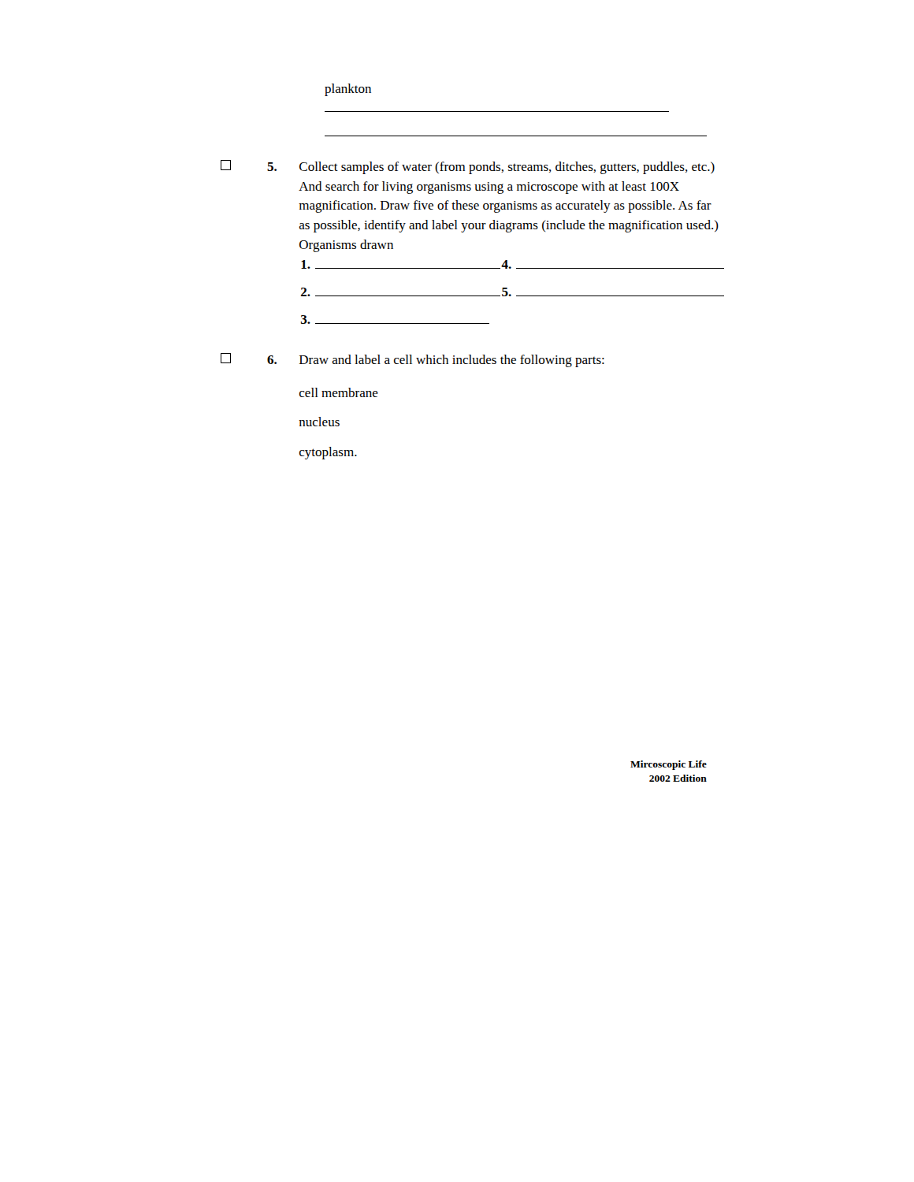plankton
5.
Collect samples of water (from ponds, streams, ditches, gutters, puddles, etc.) And search for living organisms using a microscope with at least 100X magnification. Draw five of these organisms as accurately as possible. As far as possible, identify and label your diagrams (include the magnification used.)
Organisms drawn
| 1. | | | 4. | |
| 2. | | | 5. | |
| 3. | | | | |
6.
Draw and label a cell which includes the following parts:
cell membrane
nucleus
cytoplasm.
Mircoscopic Life
2002 Edition